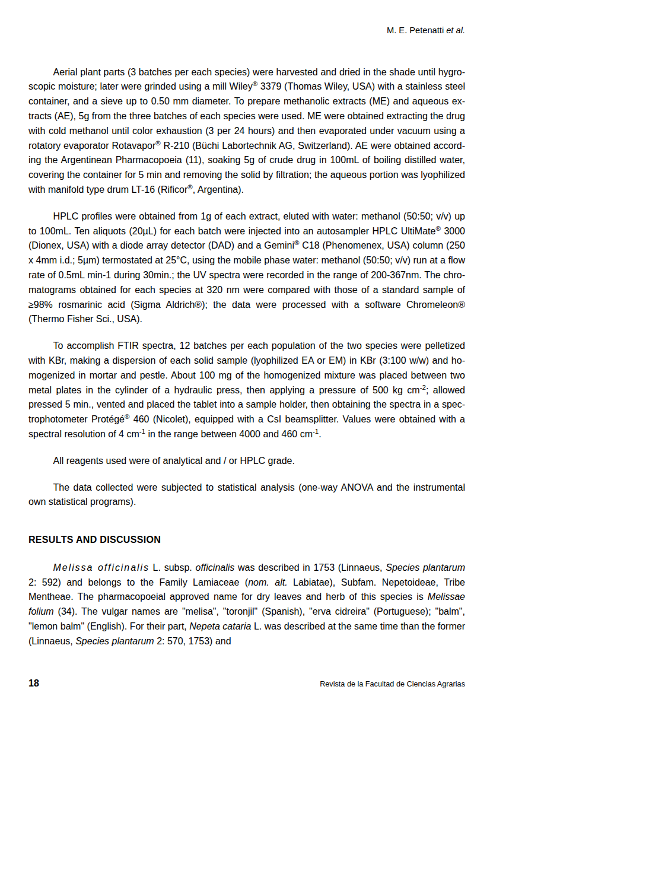M. E. Petenatti et al.
Aerial plant parts (3 batches per each species) were harvested and dried in the shade until hygroscopic moisture; later were grinded using a mill Wiley® 3379 (Thomas Wiley, USA) with a stainless steel container, and a sieve up to 0.50 mm diameter. To prepare methanolic extracts (ME) and aqueous extracts (AE), 5g from the three batches of each species were used. ME were obtained extracting the drug with cold methanol until color exhaustion (3 per 24 hours) and then evaporated under vacuum using a rotatory evaporator Rotavapor® R-210 (Büchi Labortechnik AG, Switzerland). AE were obtained according the Argentinean Pharmacopoeia (11), soaking 5g of crude drug in 100mL of boiling distilled water, covering the container for 5 min and removing the solid by filtration; the aqueous portion was lyophilized with manifold type drum LT-16 (Rificor®, Argentina).
HPLC profiles were obtained from 1g of each extract, eluted with water: methanol (50:50; v/v) up to 100mL. Ten aliquots (20µL) for each batch were injected into an autosampler HPLC UltiMate® 3000 (Dionex, USA) with a diode array detector (DAD) and a Gemini® C18 (Phenomenex, USA) column (250 x 4mm i.d.; 5µm) termostated at 25°C, using the mobile phase water: methanol (50:50; v/v) run at a flow rate of 0.5mL min-1 during 30min.; the UV spectra were recorded in the range of 200-367nm. The chromatograms obtained for each species at 320 nm were compared with those of a standard sample of ≥98% rosmarinic acid (Sigma Aldrich®); the data were processed with a software Chromeleon® (Thermo Fisher Sci., USA).
To accomplish FTIR spectra, 12 batches per each population of the two species were pelletized with KBr, making a dispersion of each solid sample (lyophilized EA or EM) in KBr (3:100 w/w) and homogenized in mortar and pestle. About 100 mg of the homogenized mixture was placed between two metal plates in the cylinder of a hydraulic press, then applying a pressure of 500 kg cm-2; allowed pressed 5 min., vented and placed the tablet into a sample holder, then obtaining the spectra in a spectrophotometer Protégé® 460 (Nicolet), equipped with a CsI beamsplitter. Values were obtained with a spectral resolution of 4 cm-1 in the range between 4000 and 460 cm-1.
All reagents used were of analytical and / or HPLC grade.
The data collected were subjected to statistical analysis (one-way ANOVA and the instrumental own statistical programs).
Results and discussion
Melissa officinalis L. subsp. officinalis was described in 1753 (Linnaeus, Species plantarum 2: 592) and belongs to the Family Lamiaceae (nom. alt. Labiatae), Subfam. Nepetoideae, Tribe Mentheae. The pharmacopoeial approved name for dry leaves and herb of this species is Melissae folium (34). The vulgar names are "melisa", "toronjil" (Spanish), "erva cidreira" (Portuguese); "balm", "lemon balm" (English). For their part, Nepeta cataria L. was described at the same time than the former (Linnaeus, Species plantarum 2: 570, 1753) and
18 Revista de la Facultad de Ciencias Agrarias